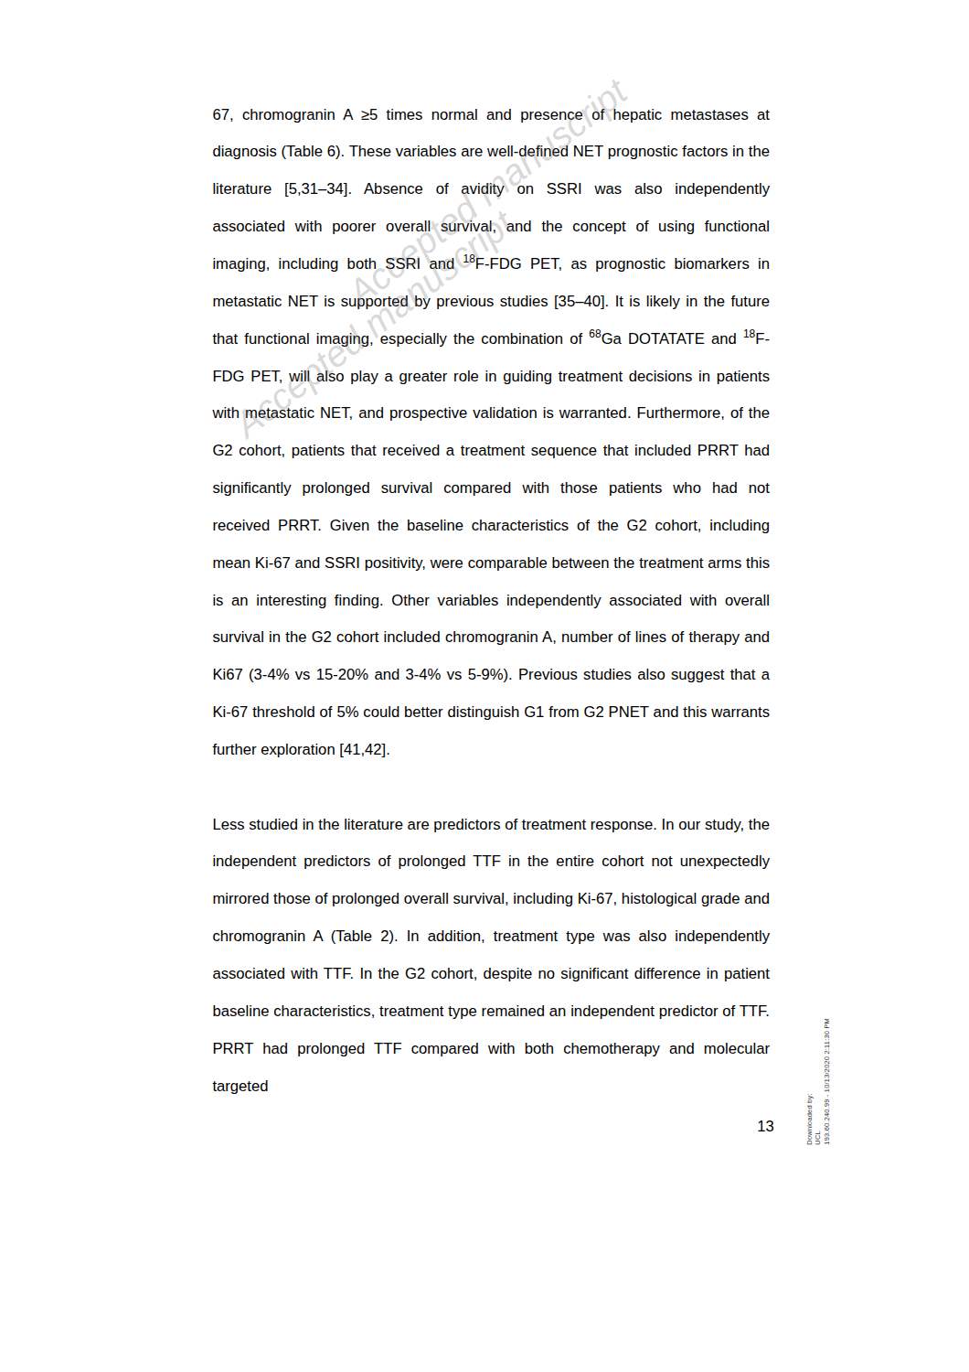Accepted manuscript Accepted manuscript
67, chromogranin A ≥5 times normal and presence of hepatic metastases at diagnosis (Table 6). These variables are well-defined NET prognostic factors in the literature [5,31–34]. Absence of avidity on SSRI was also independently associated with poorer overall survival, and the concept of using functional imaging, including both SSRI and 18F-FDG PET, as prognostic biomarkers in metastatic NET is supported by previous studies [35–40]. It is likely in the future that functional imaging, especially the combination of 68Ga DOTATATE and 18F-FDG PET, will also play a greater role in guiding treatment decisions in patients with metastatic NET, and prospective validation is warranted. Furthermore, of the G2 cohort, patients that received a treatment sequence that included PRRT had significantly prolonged survival compared with those patients who had not received PRRT. Given the baseline characteristics of the G2 cohort, including mean Ki-67 and SSRI positivity, were comparable between the treatment arms this is an interesting finding. Other variables independently associated with overall survival in the G2 cohort included chromogranin A, number of lines of therapy and Ki67 (3-4% vs 15-20% and 3-4% vs 5-9%). Previous studies also suggest that a Ki-67 threshold of 5% could better distinguish G1 from G2 PNET and this warrants further exploration [41,42].
Less studied in the literature are predictors of treatment response. In our study, the independent predictors of prolonged TTF in the entire cohort not unexpectedly mirrored those of prolonged overall survival, including Ki-67, histological grade and chromogranin A (Table 2). In addition, treatment type was also independently associated with TTF. In the G2 cohort, despite no significant difference in patient baseline characteristics, treatment type remained an independent predictor of TTF. PRRT had prolonged TTF compared with both chemotherapy and molecular targeted
13
Downloaded by:
UCL
193.60.240.99 - 10/13/2020 2:11:30 PM